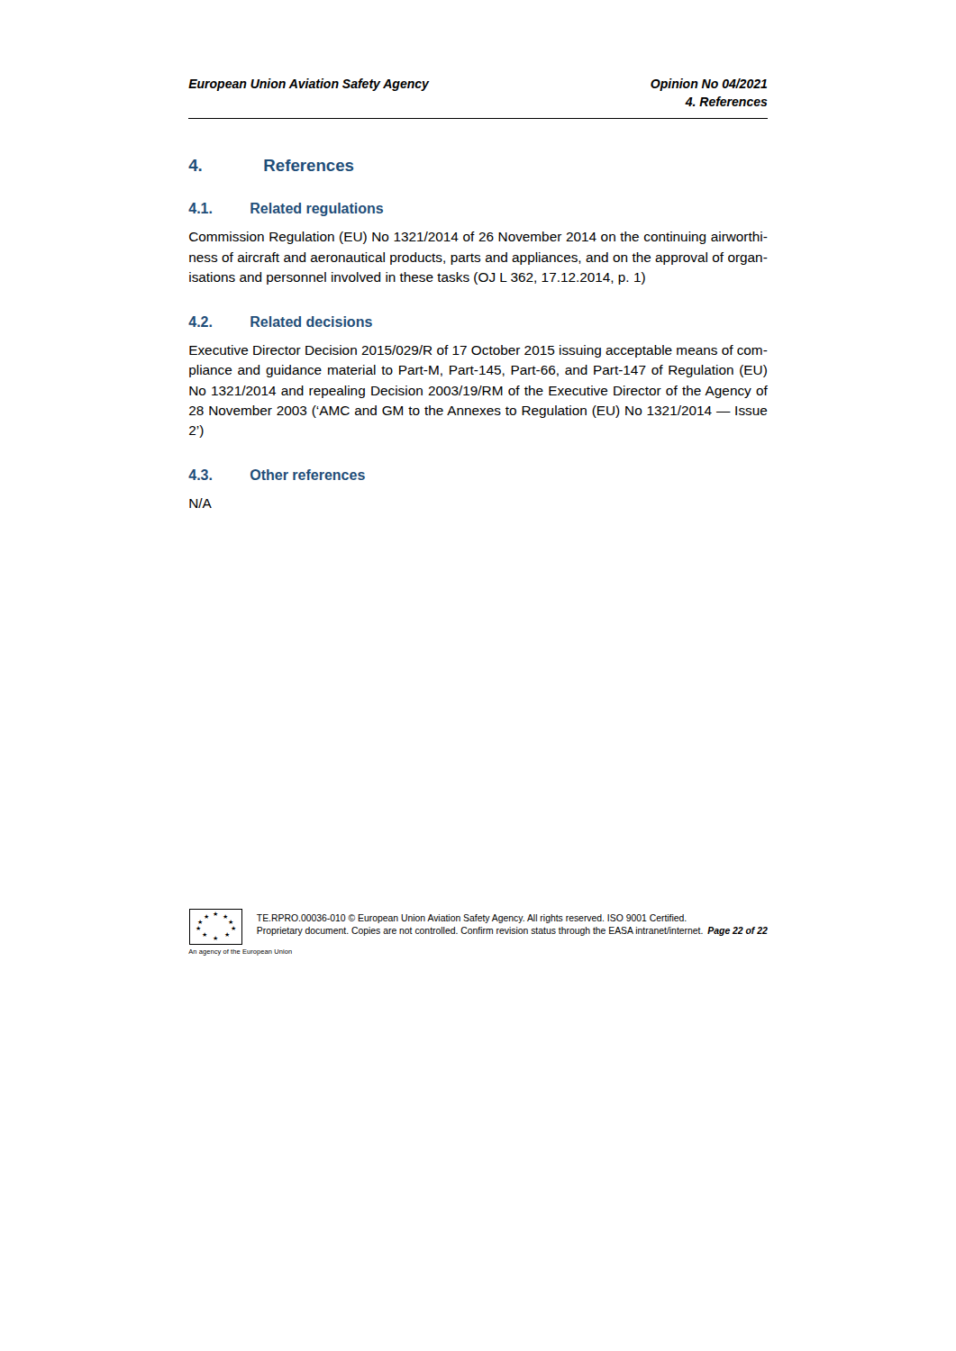European Union Aviation Safety Agency
Opinion No 04/2021
4. References
4. References
4.1. Related regulations
Commission Regulation (EU) No 1321/2014 of 26 November 2014 on the continuing airworthiness of aircraft and aeronautical products, parts and appliances, and on the approval of organisations and personnel involved in these tasks (OJ L 362, 17.12.2014, p. 1)
4.2. Related decisions
Executive Director Decision 2015/029/R of 17 October 2015 issuing acceptable means of compliance and guidance material to Part-M, Part-145, Part-66, and Part-147 of Regulation (EU) No 1321/2014 and repealing Decision 2003/19/RM of the Executive Director of the Agency of 28 November 2003 (‘AMC and GM to the Annexes to Regulation (EU) No 1321/2014 — Issue 2’)
4.3. Other references
N/A
★ ★ ★ ★ ★ ★ ★ ★ ★ ★
An agency of the European Union
TE.RPRO.00036-010 © European Union Aviation Safety Agency. All rights reserved. ISO 9001 Certified. Proprietary document. Copies are not controlled. Confirm revision status through the EASA intranet/internet.Page 22 of 22